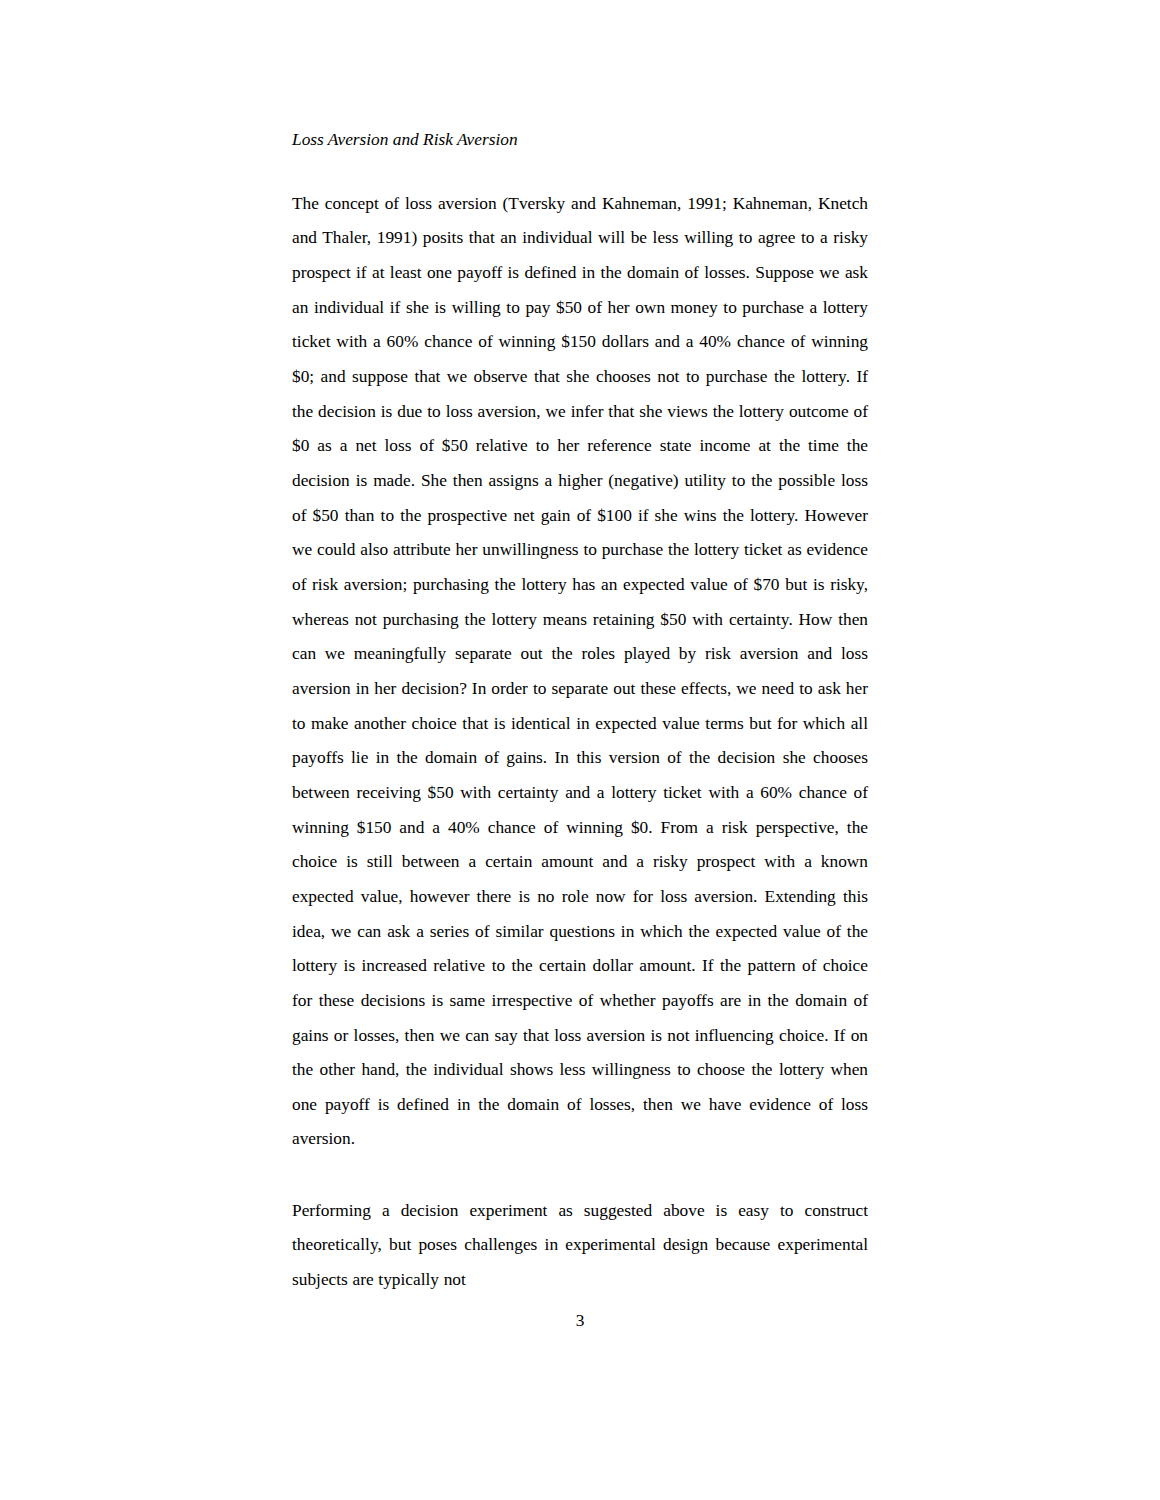Loss Aversion and Risk Aversion
The concept of loss aversion (Tversky and Kahneman, 1991; Kahneman, Knetch and Thaler, 1991) posits that an individual will be less willing to agree to a risky prospect if at least one payoff is defined in the domain of losses. Suppose we ask an individual if she is willing to pay $50 of her own money to purchase a lottery ticket with a 60% chance of winning $150 dollars and a 40% chance of winning $0; and suppose that we observe that she chooses not to purchase the lottery. If the decision is due to loss aversion, we infer that she views the lottery outcome of $0 as a net loss of $50 relative to her reference state income at the time the decision is made. She then assigns a higher (negative) utility to the possible loss of $50 than to the prospective net gain of $100 if she wins the lottery. However we could also attribute her unwillingness to purchase the lottery ticket as evidence of risk aversion; purchasing the lottery has an expected value of $70 but is risky, whereas not purchasing the lottery means retaining $50 with certainty. How then can we meaningfully separate out the roles played by risk aversion and loss aversion in her decision? In order to separate out these effects, we need to ask her to make another choice that is identical in expected value terms but for which all payoffs lie in the domain of gains. In this version of the decision she chooses between receiving $50 with certainty and a lottery ticket with a 60% chance of winning $150 and a 40% chance of winning $0. From a risk perspective, the choice is still between a certain amount and a risky prospect with a known expected value, however there is no role now for loss aversion. Extending this idea, we can ask a series of similar questions in which the expected value of the lottery is increased relative to the certain dollar amount. If the pattern of choice for these decisions is same irrespective of whether payoffs are in the domain of gains or losses, then we can say that loss aversion is not influencing choice. If on the other hand, the individual shows less willingness to choose the lottery when one payoff is defined in the domain of losses, then we have evidence of loss aversion.
Performing a decision experiment as suggested above is easy to construct theoretically, but poses challenges in experimental design because experimental subjects are typically not
3